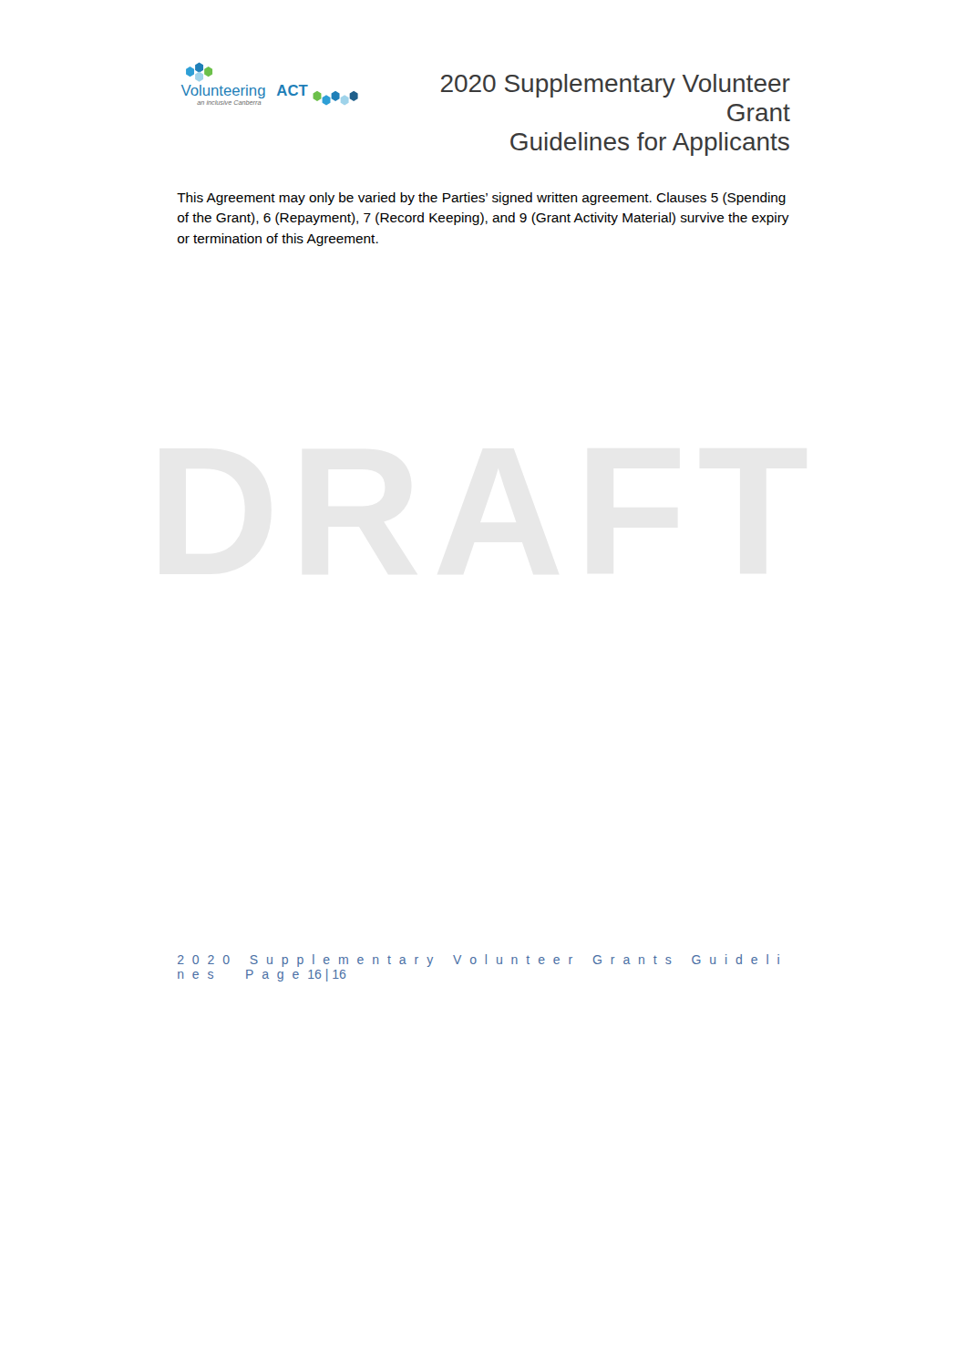DRAFT
Volunteering ACT an inclusive Canberra
2020 Supplementary Volunteer Grant Guidelines for Applicants
This Agreement may only be varied by the Parties’ signed written agreement. Clauses 5 (Spending of the Grant), 6 (Repayment), 7 (Record Keeping), and 9 (Grant Activity Material) survive the expiry or termination of this Agreement.
2 0 2 0 S u p p l e m e n t a r y V o l u n t e e r G r a n t s G u i d e l i n e s P a g e 16 | 16